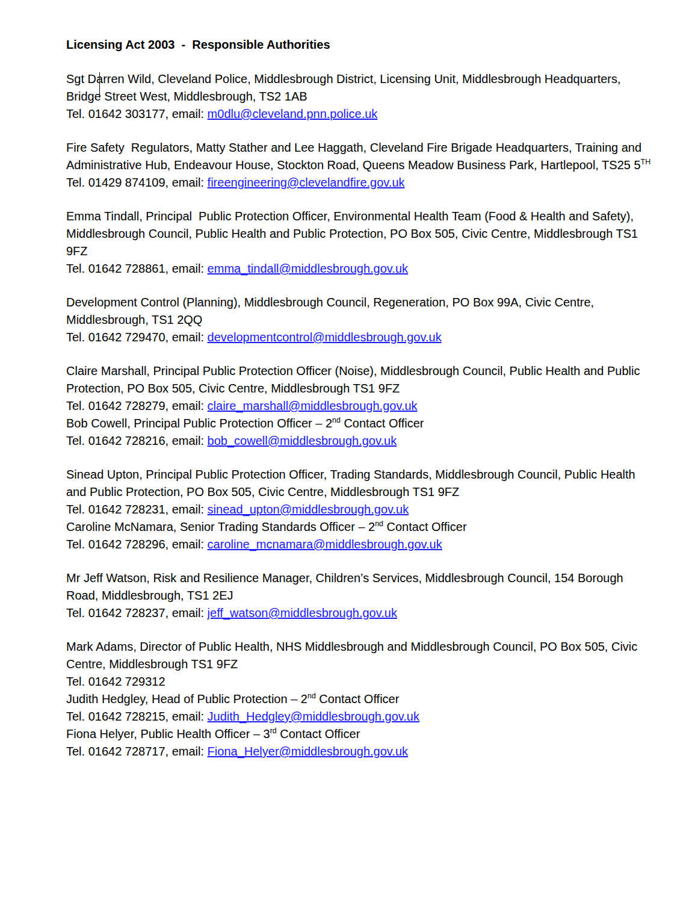Licensing Act 2003 - Responsible Authorities
Sgt Darren Wild, Cleveland Police, Middlesbrough District, Licensing Unit, Middlesbrough Headquarters, Bridge Street West, Middlesbrough, TS2 1AB
Tel. 01642 303177, email: m0dlu@cleveland.pnn.police.uk
Fire Safety Regulators, Matty Stather and Lee Haggath, Cleveland Fire Brigade Headquarters, Training and Administrative Hub, Endeavour House, Stockton Road, Queens Meadow Business Park, Hartlepool, TS25 5TH
Tel. 01429 874109, email: fireengineering@clevelandfire.gov.uk
Emma Tindall, Principal Public Protection Officer, Environmental Health Team (Food & Health and Safety), Middlesbrough Council, Public Health and Public Protection, PO Box 505, Civic Centre, Middlesbrough TS1 9FZ
Tel. 01642 728861, email: emma_tindall@middlesbrough.gov.uk
Development Control (Planning), Middlesbrough Council, Regeneration, PO Box 99A, Civic Centre, Middlesbrough, TS1 2QQ
Tel. 01642 729470, email: developmentcontrol@middlesbrough.gov.uk
Claire Marshall, Principal Public Protection Officer (Noise), Middlesbrough Council, Public Health and Public Protection, PO Box 505, Civic Centre, Middlesbrough TS1 9FZ
Tel. 01642 728279, email: claire_marshall@middlesbrough.gov.uk
Bob Cowell, Principal Public Protection Officer – 2nd Contact Officer
Tel. 01642 728216, email: bob_cowell@middlesbrough.gov.uk
Sinead Upton, Principal Public Protection Officer, Trading Standards, Middlesbrough Council, Public Health and Public Protection, PO Box 505, Civic Centre, Middlesbrough TS1 9FZ
Tel. 01642 728231, email: sinead_upton@middlesbrough.gov.uk
Caroline McNamara, Senior Trading Standards Officer – 2nd Contact Officer
Tel. 01642 728296, email: caroline_mcnamara@middlesbrough.gov.uk
Mr Jeff Watson, Risk and Resilience Manager, Children’s Services, Middlesbrough Council, 154 Borough Road, Middlesbrough, TS1 2EJ
Tel. 01642 728237, email: jeff_watson@middlesbrough.gov.uk
Mark Adams, Director of Public Health, NHS Middlesbrough and Middlesbrough Council, PO Box 505, Civic Centre, Middlesbrough TS1 9FZ
Tel. 01642 729312
Judith Hedgley, Head of Public Protection – 2nd Contact Officer
Tel. 01642 728215, email: Judith_Hedgley@middlesbrough.gov.uk
Fiona Helyer, Public Health Officer – 3rd Contact Officer
Tel. 01642 728717, email: Fiona_Helyer@middlesbrough.gov.uk